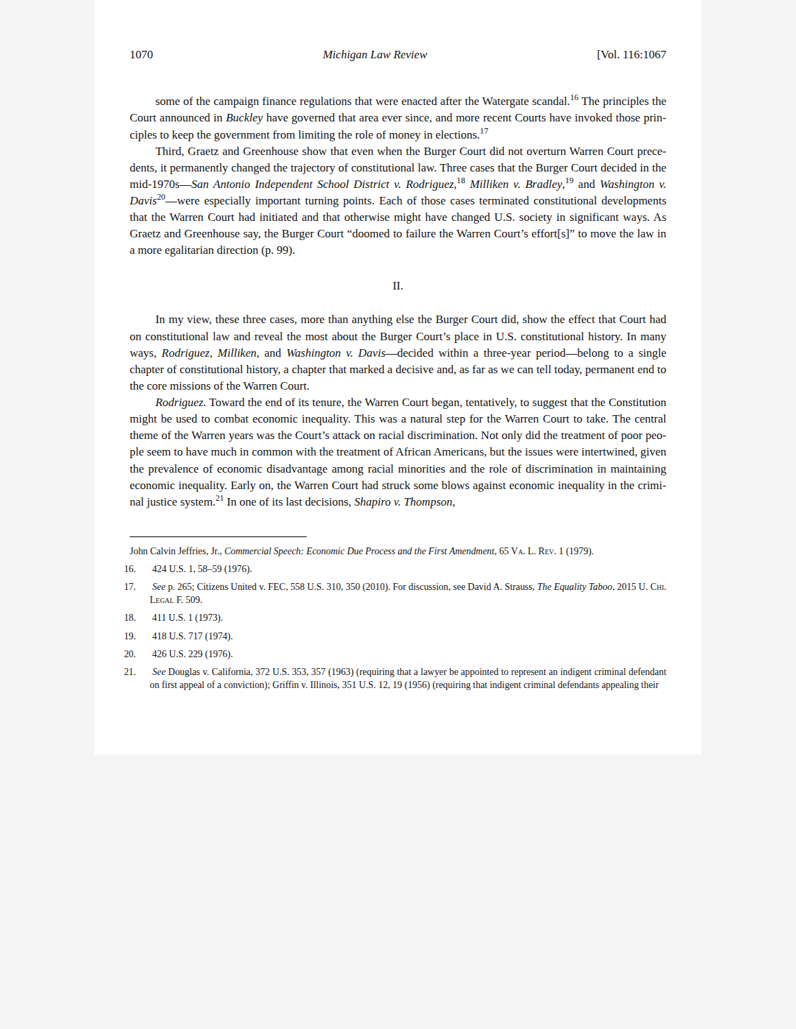1070 Michigan Law Review [Vol. 116:1067
some of the campaign finance regulations that were enacted after the Watergate scandal.16 The principles the Court announced in Buckley have governed that area ever since, and more recent Courts have invoked those principles to keep the government from limiting the role of money in elections.17
Third, Graetz and Greenhouse show that even when the Burger Court did not overturn Warren Court precedents, it permanently changed the trajectory of constitutional law. Three cases that the Burger Court decided in the mid-1970s—San Antonio Independent School District v. Rodriguez,18 Milliken v. Bradley,19 and Washington v. Davis20—were especially important turning points. Each of those cases terminated constitutional developments that the Warren Court had initiated and that otherwise might have changed U.S. society in significant ways. As Graetz and Greenhouse say, the Burger Court “doomed to failure the Warren Court’s effort[s]” to move the law in a more egalitarian direction (p. 99).
II.
In my view, these three cases, more than anything else the Burger Court did, show the effect that Court had on constitutional law and reveal the most about the Burger Court’s place in U.S. constitutional history. In many ways, Rodriguez, Milliken, and Washington v. Davis—decided within a three-year period—belong to a single chapter of constitutional history, a chapter that marked a decisive and, as far as we can tell today, permanent end to the core missions of the Warren Court.
Rodriguez. Toward the end of its tenure, the Warren Court began, tentatively, to suggest that the Constitution might be used to combat economic inequality. This was a natural step for the Warren Court to take. The central theme of the Warren years was the Court’s attack on racial discrimination. Not only did the treatment of poor people seem to have much in common with the treatment of African Americans, but the issues were intertwined, given the prevalence of economic disadvantage among racial minorities and the role of discrimination in maintaining economic inequality. Early on, the Warren Court had struck some blows against economic inequality in the criminal justice system.21 In one of its last decisions, Shapiro v. Thompson,
John Calvin Jeffries, Jr., Commercial Speech: Economic Due Process and the First Amendment, 65 Va. L. Rev. 1 (1979).
16. 424 U.S. 1, 58–59 (1976).
17. See p. 265; Citizens United v. FEC, 558 U.S. 310, 350 (2010). For discussion, see David A. Strauss, The Equality Taboo, 2015 U. Chi. Legal F. 509.
18. 411 U.S. 1 (1973).
19. 418 U.S. 717 (1974).
20. 426 U.S. 229 (1976).
21. See Douglas v. California, 372 U.S. 353, 357 (1963) (requiring that a lawyer be appointed to represent an indigent criminal defendant on first appeal of a conviction); Griffin v. Illinois, 351 U.S. 12, 19 (1956) (requiring that indigent criminal defendants appealing their